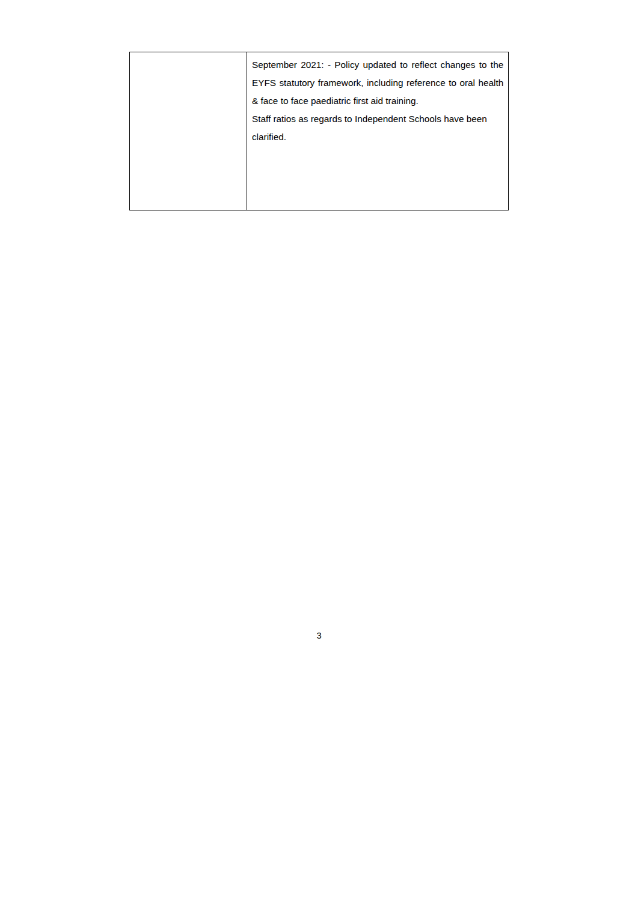| | September 2021: - Policy updated to reflect changes to the EYFS statutory framework, including reference to oral health & face to face paediatric first aid training. Staff ratios as regards to Independent Schools have been clarified. |
3